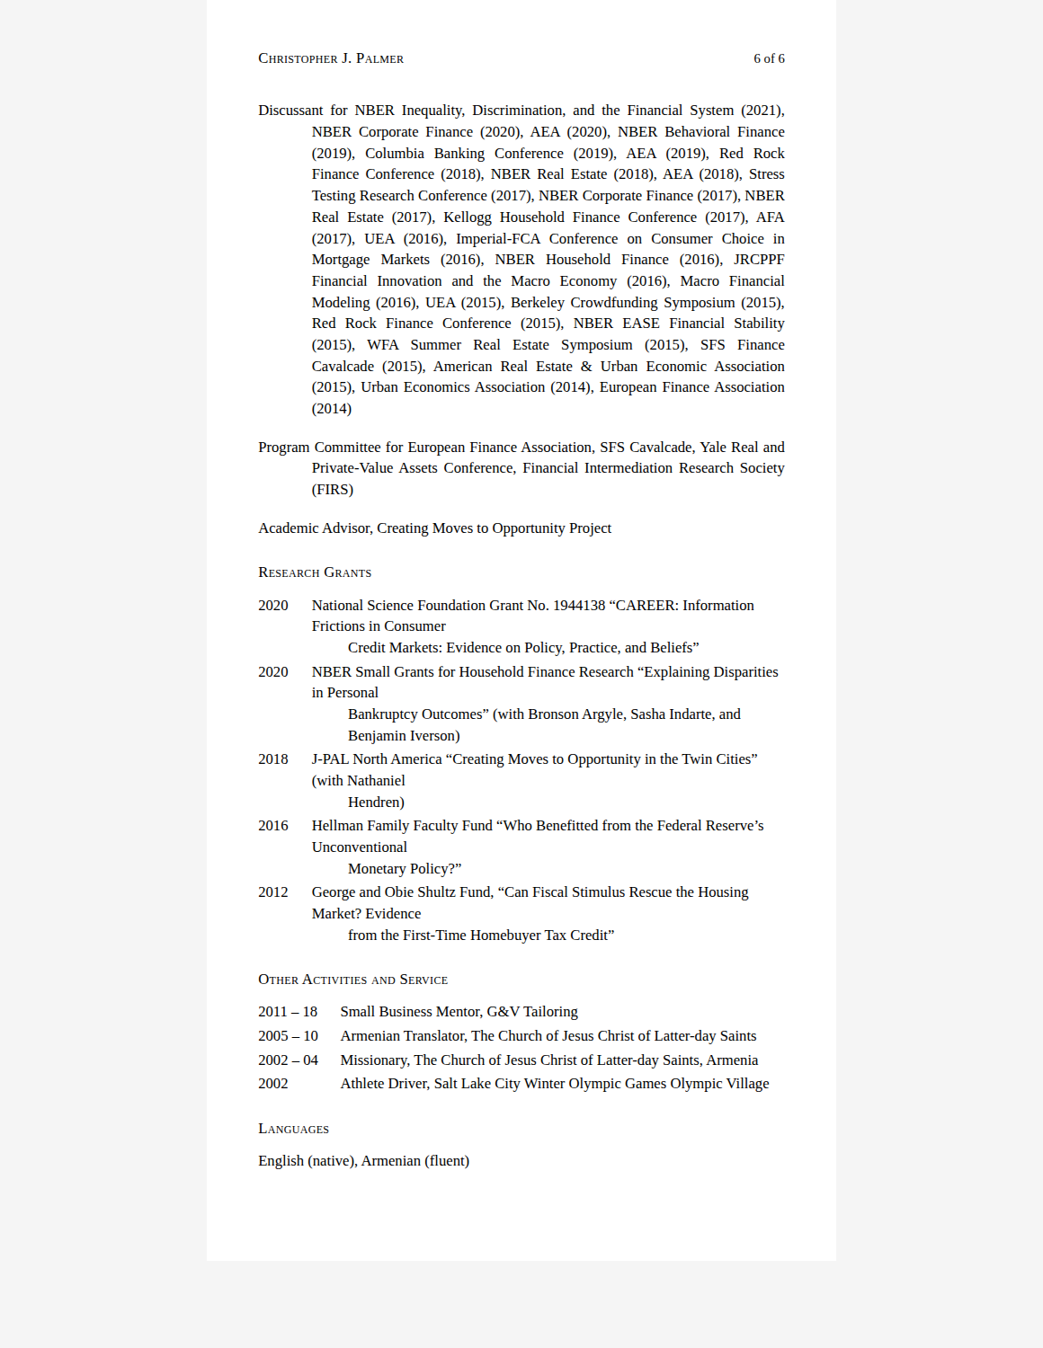Christopher J. Palmer 6 of 6
Discussant for NBER Inequality, Discrimination, and the Financial System (2021), NBER Corporate Finance (2020), AEA (2020), NBER Behavioral Finance (2019), Columbia Banking Conference (2019), AEA (2019), Red Rock Finance Conference (2018), NBER Real Estate (2018), AEA (2018), Stress Testing Research Conference (2017), NBER Corporate Finance (2017), NBER Real Estate (2017), Kellogg Household Finance Conference (2017), AFA (2017), UEA (2016), Imperial-FCA Conference on Consumer Choice in Mortgage Markets (2016), NBER Household Finance (2016), JRCPPF Financial Innovation and the Macro Economy (2016), Macro Financial Modeling (2016), UEA (2015), Berkeley Crowdfunding Symposium (2015), Red Rock Finance Conference (2015), NBER EASE Financial Stability (2015), WFA Summer Real Estate Symposium (2015), SFS Finance Cavalcade (2015), American Real Estate & Urban Economic Association (2015), Urban Economics Association (2014), European Finance Association (2014)
Program Committee for European Finance Association, SFS Cavalcade, Yale Real and Private-Value Assets Conference, Financial Intermediation Research Society (FIRS)
Academic Advisor, Creating Moves to Opportunity Project
Research Grants
2020
National Science Foundation Grant No. 1944138 “CAREER: Information Frictions in Consumer Credit Markets: Evidence on Policy, Practice, and Beliefs”
2020
NBER Small Grants for Household Finance Research “Explaining Disparities in Personal Bankruptcy Outcomes” (with Bronson Argyle, Sasha Indarte, and Benjamin Iverson)
2018
J-PAL North America “Creating Moves to Opportunity in the Twin Cities” (with Nathaniel Hendren)
2016
Hellman Family Faculty Fund “Who Benefitted from the Federal Reserve’s Unconventional Monetary Policy?”
2012
George and Obie Shultz Fund, “Can Fiscal Stimulus Rescue the Housing Market? Evidence from the First-Time Homebuyer Tax Credit”
Other Activities and Service
2011 – 18
Small Business Mentor, G&V Tailoring
2005 – 10
Armenian Translator, The Church of Jesus Christ of Latter-day Saints
2002 – 04
Missionary, The Church of Jesus Christ of Latter-day Saints, Armenia
2002
Athlete Driver, Salt Lake City Winter Olympic Games Olympic Village
Languages
English (native), Armenian (fluent)